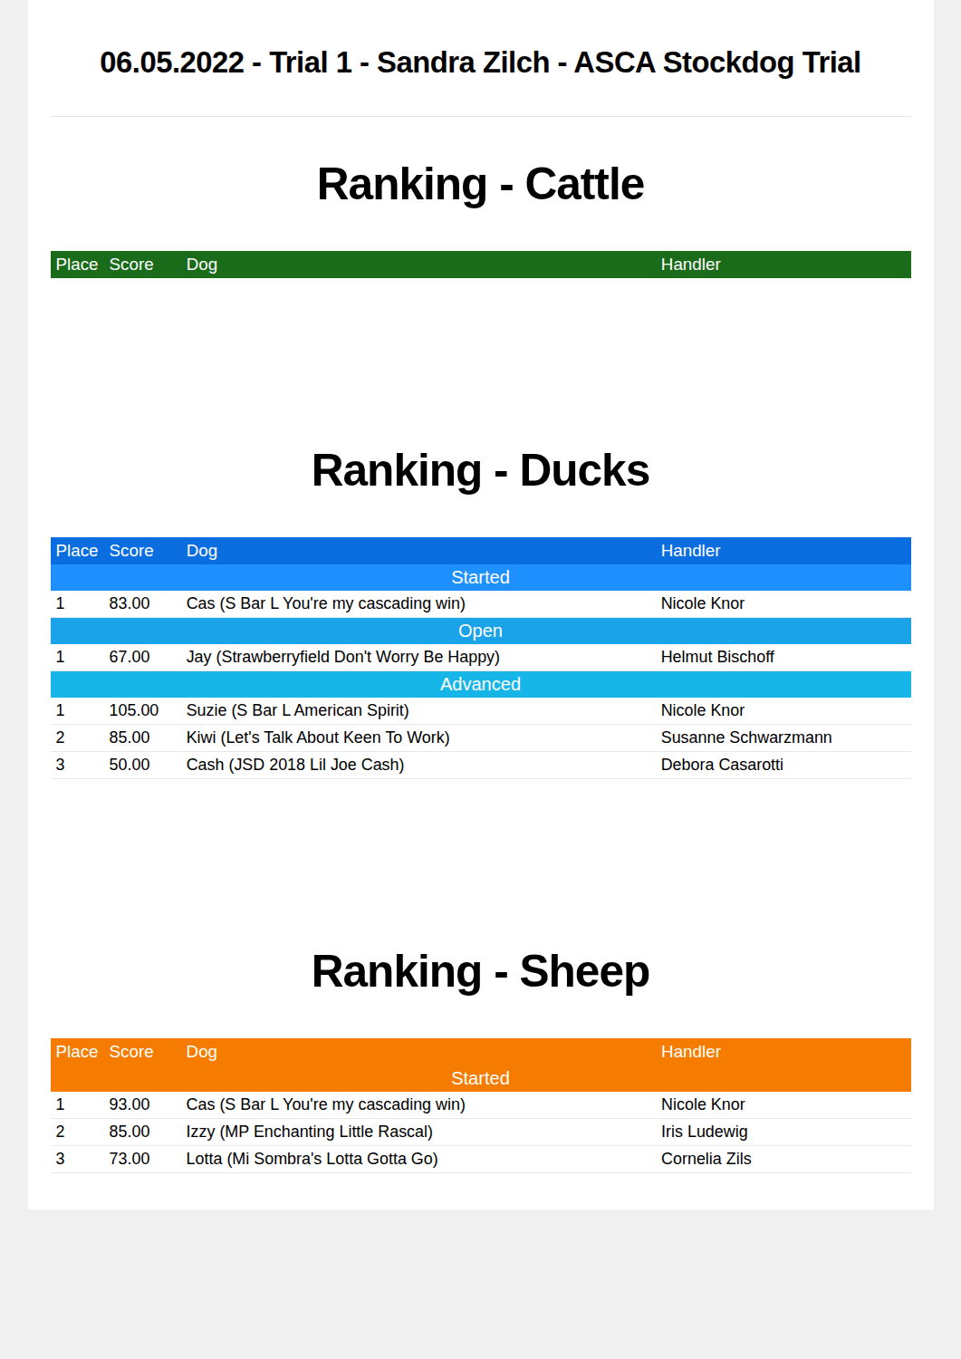06.05.2022 - Trial 1 - Sandra Zilch - ASCA Stockdog Trial
Ranking - Cattle
| Place | Score | Dog | Handler |
| --- | --- | --- | --- |
Ranking - Ducks
| Place | Score | Dog | Handler |
| --- | --- | --- | --- |
| Started |
| 1 | 83.00 | Cas (S Bar L You're my cascading win) | Nicole Knor |
| Open |
| 1 | 67.00 | Jay (Strawberryfield Don't Worry Be Happy) | Helmut Bischoff |
| Advanced |
| 1 | 105.00 | Suzie (S Bar L American Spirit) | Nicole Knor |
| 2 | 85.00 | Kiwi (Let's Talk About Keen To Work) | Susanne Schwarzmann |
| 3 | 50.00 | Cash (JSD 2018 Lil Joe Cash) | Debora Casarotti |
Ranking - Sheep
| Place | Score | Dog | Handler |
| --- | --- | --- | --- |
| Started |
| 1 | 93.00 | Cas (S Bar L You're my cascading win) | Nicole Knor |
| 2 | 85.00 | Izzy (MP Enchanting Little Rascal) | Iris Ludewig |
| 3 | 73.00 | Lotta (Mi Sombra's Lotta Gotta Go) | Cornelia Zils |